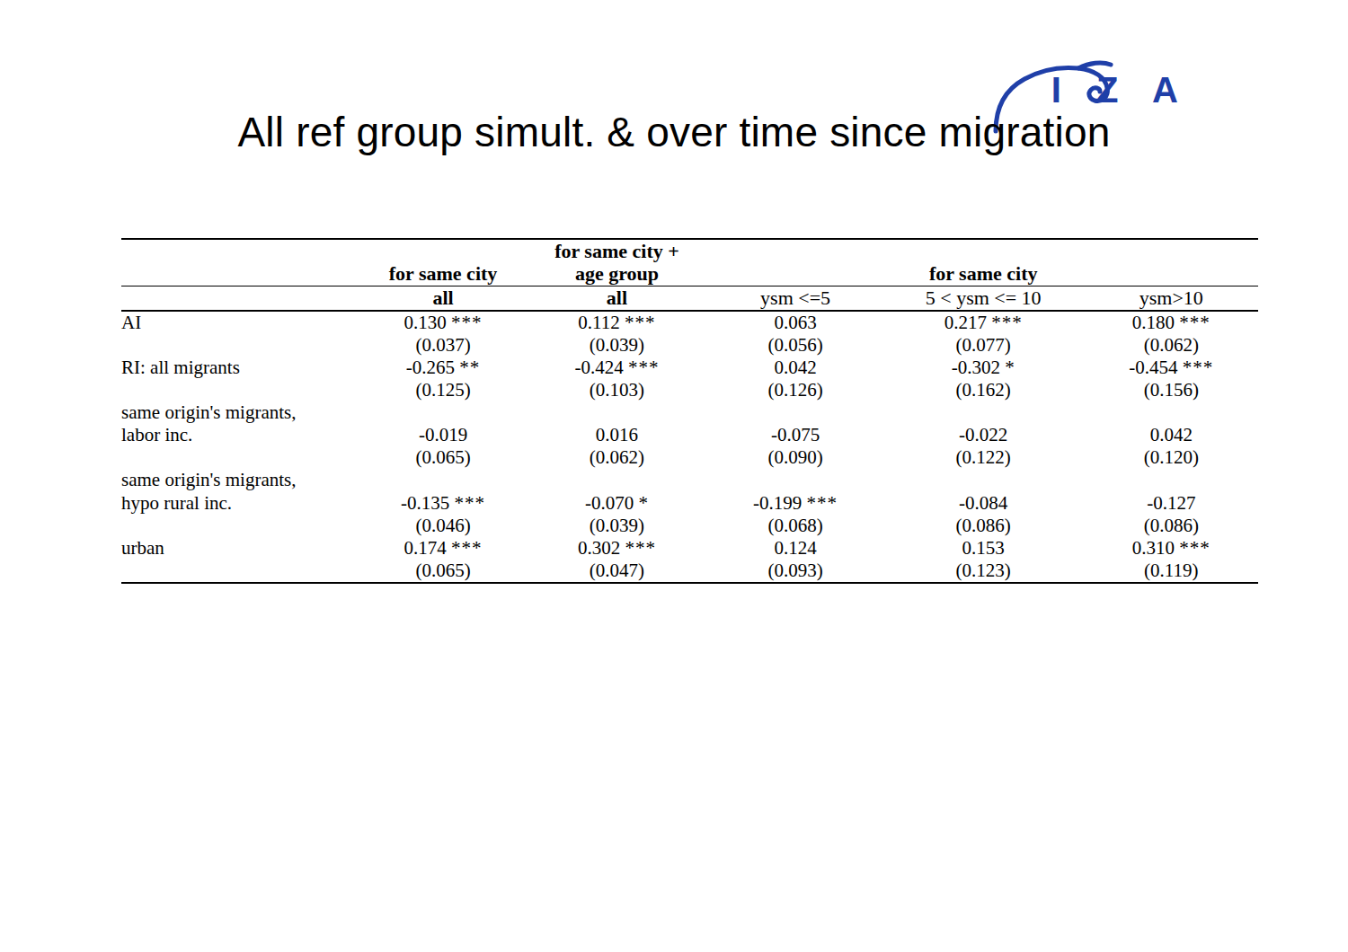I Z A
All ref group simult. & over time since migration
| | for same city | for same city + age group | for same city |
| --- | --- | --- | --- |
| | all | all | ysm <=5 | 5 < ysm <= 10 | ysm>10 |
| AI | 0.130 *** | 0.112 *** | 0.063 | 0.217 *** | 0.180 *** |
| | (0.037) | (0.039) | (0.056) | (0.077) | (0.062) |
| RI: all migrants | -0.265 ** | -0.424 *** | 0.042 | -0.302 * | -0.454 *** |
| | (0.125) | (0.103) | (0.126) | (0.162) | (0.156) |
| same origin's migrants, labor inc. | -0.019 | 0.016 | -0.075 | -0.022 | 0.042 |
| | (0.065) | (0.062) | (0.090) | (0.122) | (0.120) |
| same origin's migrants, hypo rural inc. | -0.135 *** | -0.070 * | -0.199 *** | -0.084 | -0.127 |
| | (0.046) | (0.039) | (0.068) | (0.086) | (0.086) |
| urban | 0.174 *** | 0.302 *** | 0.124 | 0.153 | 0.310 *** |
| | (0.065) | (0.047) | (0.093) | (0.123) | (0.119) |